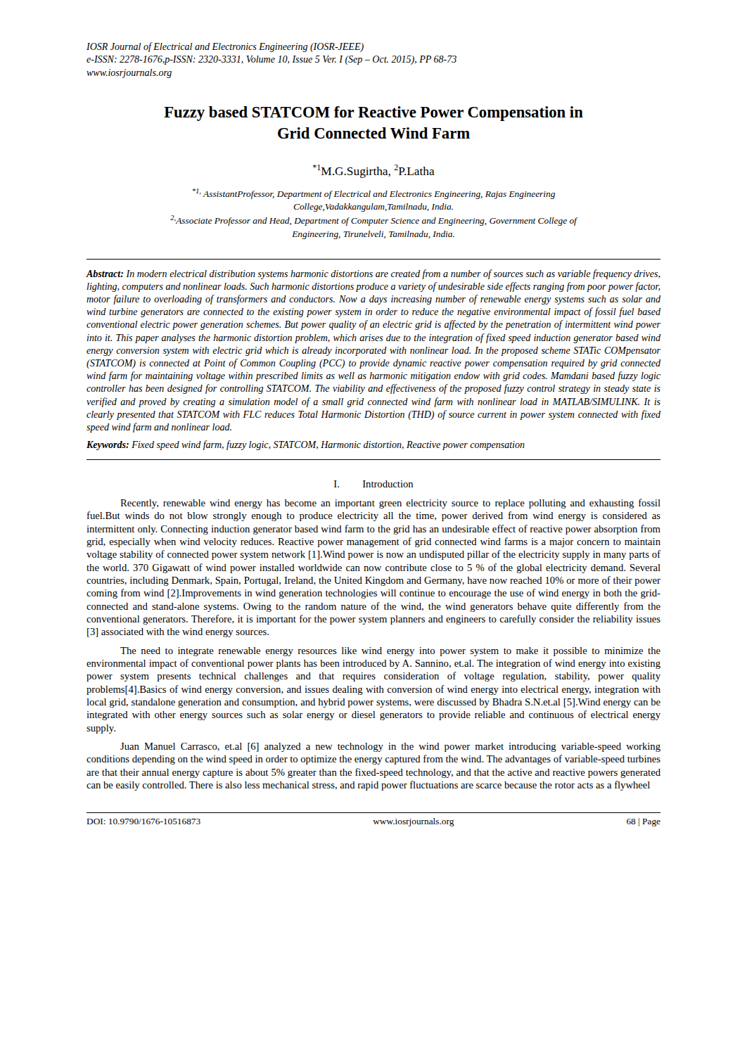IOSR Journal of Electrical and Electronics Engineering (IOSR-JEEE)
e-ISSN: 2278-1676,p-ISSN: 2320-3331, Volume 10, Issue 5 Ver. I (Sep – Oct. 2015), PP 68-73
www.iosrjournals.org
Fuzzy based STATCOM for Reactive Power Compensation in
Grid Connected Wind Farm
*1M.G.Sugirtha, 2P.Latha
*1, AssistantProfessor, Department of Electrical and Electronics Engineering, Rajas Engineering
College,Vadakkangulam,Tamilnadu, India.
2,Associate Professor and Head, Department of Computer Science and Engineering, Government College of
Engineering, Tirunelveli, Tamilnadu, India.
Abstract: In modern electrical distribution systems harmonic distortions are created from a number of sources such as variable frequency drives, lighting, computers and nonlinear loads. Such harmonic distortions produce a variety of undesirable side effects ranging from poor power factor, motor failure to overloading of transformers and conductors. Now a days increasing number of renewable energy systems such as solar and wind turbine generators are connected to the existing power system in order to reduce the negative environmental impact of fossil fuel based conventional electric power generation schemes. But power quality of an electric grid is affected by the penetration of intermittent wind power into it. This paper analyses the harmonic distortion problem, which arises due to the integration of fixed speed induction generator based wind energy conversion system with electric grid which is already incorporated with nonlinear load. In the proposed scheme STATic COMpensator (STATCOM) is connected at Point of Common Coupling (PCC) to provide dynamic reactive power compensation required by grid connected wind farm for maintaining voltage within prescribed limits as well as harmonic mitigation endow with grid codes. Mamdani based fuzzy logic controller has been designed for controlling STATCOM. The viability and effectiveness of the proposed fuzzy control strategy in steady state is verified and proved by creating a simulation model of a small grid connected wind farm with nonlinear load in MATLAB/SIMULINK. It is clearly presented that STATCOM with FLC reduces Total Harmonic Distortion (THD) of source current in power system connected with fixed speed wind farm and nonlinear load.
Keywords: Fixed speed wind farm, fuzzy logic, STATCOM, Harmonic distortion, Reactive power compensation
I. Introduction
Recently, renewable wind energy has become an important green electricity source to replace polluting and exhausting fossil fuel.But winds do not blow strongly enough to produce electricity all the time, power derived from wind energy is considered as intermittent only. Connecting induction generator based wind farm to the grid has an undesirable effect of reactive power absorption from grid, especially when wind velocity reduces. Reactive power management of grid connected wind farms is a major concern to maintain voltage stability of connected power system network [1].Wind power is now an undisputed pillar of the electricity supply in many parts of the world. 370 Gigawatt of wind power installed worldwide can now contribute close to 5 % of the global electricity demand. Several countries, including Denmark, Spain, Portugal, Ireland, the United Kingdom and Germany, have now reached 10% or more of their power coming from wind [2].Improvements in wind generation technologies will continue to encourage the use of wind energy in both the grid-connected and stand-alone systems. Owing to the random nature of the wind, the wind generators behave quite differently from the conventional generators. Therefore, it is important for the power system planners and engineers to carefully consider the reliability issues [3] associated with the wind energy sources.
The need to integrate renewable energy resources like wind energy into power system to make it possible to minimize the environmental impact of conventional power plants has been introduced by A. Sannino, et.al. The integration of wind energy into existing power system presents technical challenges and that requires consideration of voltage regulation, stability, power quality problems[4].Basics of wind energy conversion, and issues dealing with conversion of wind energy into electrical energy, integration with local grid, standalone generation and consumption, and hybrid power systems, were discussed by Bhadra S.N.et.al [5].Wind energy can be integrated with other energy sources such as solar energy or diesel generators to provide reliable and continuous of electrical energy supply.
Juan Manuel Carrasco, et.al [6] analyzed a new technology in the wind power market introducing variable-speed working conditions depending on the wind speed in order to optimize the energy captured from the wind. The advantages of variable-speed turbines are that their annual energy capture is about 5% greater than the fixed-speed technology, and that the active and reactive powers generated can be easily controlled. There is also less mechanical stress, and rapid power fluctuations are scarce because the rotor acts as a flywheel
DOI: 10.9790/1676-10516873 www.iosrjournals.org 68 | Page